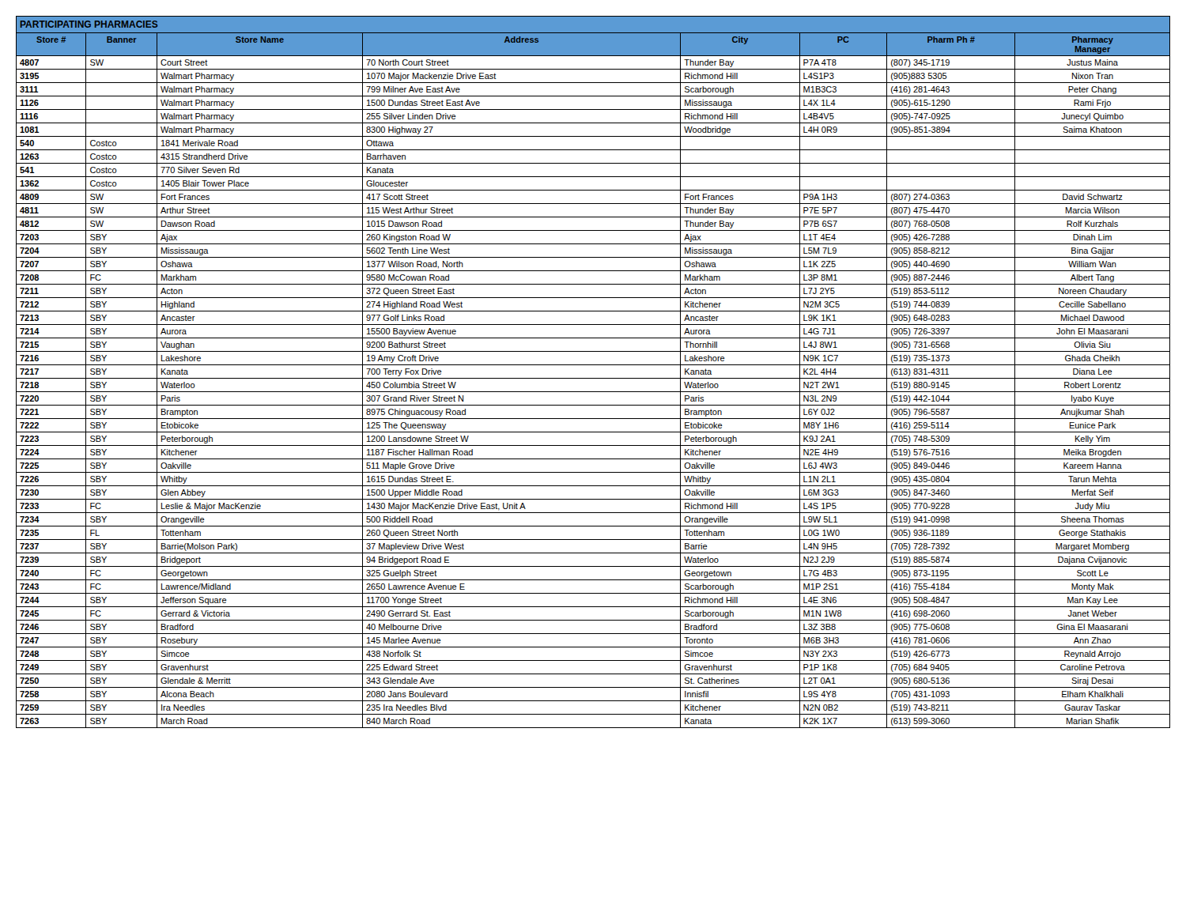PARTICIPATING PHARMACIES
| Store # | Banner | Store Name | Address | City | PC | Pharm Ph # | Pharmacy Manager |
| --- | --- | --- | --- | --- | --- | --- | --- |
| 4807 | SW | Court Street | 70 North Court Street | Thunder Bay | P7A 4T8 | (807) 345-1719 | Justus Maina |
| 3195 | | Walmart Pharmacy | 1070 Major Mackenzie Drive East | Richmond Hill | L4S1P3 | (905)883 5305 | Nixon Tran |
| 3111 | | Walmart Pharmacy | 799 Milner Ave East Ave | Scarborough | M1B3C3 | (416) 281-4643 | Peter Chang |
| 1126 | | Walmart Pharmacy | 1500 Dundas Street East Ave | Mississauga | L4X 1L4 | (905)-615-1290 | Rami Frjo |
| 1116 | | Walmart Pharmacy | 255 Silver Linden Drive | Richmond Hill | L4B4V5 | (905)-747-0925 | Junecyl Quimbo |
| 1081 | | Walmart Pharmacy | 8300 Highway 27 | Woodbridge | L4H 0R9 | (905)-851-3894 | Saima Khatoon |
| 540 | Costco | 1841 Merivale Road | Ottawa | | | | |
| 1263 | Costco | 4315 Strandherd Drive | Barrhaven | | | | |
| 541 | Costco | 770 Silver Seven Rd | Kanata | | | | |
| 1362 | Costco | 1405 Blair Tower Place | Gloucester | | | | |
| 4809 | SW | Fort Frances | 417 Scott Street | Fort Frances | P9A 1H3 | (807) 274-0363 | David Schwartz |
| 4811 | SW | Arthur Street | 115 West Arthur Street | Thunder Bay | P7E 5P7 | (807) 475-4470 | Marcia Wilson |
| 4812 | SW | Dawson Road | 1015 Dawson Road | Thunder Bay | P7B 6S7 | (807) 768-0508 | Rolf Kurzhals |
| 7203 | SBY | Ajax | 260 Kingston Road W | Ajax | L1T 4E4 | (905) 426-7288 | Dinah Lim |
| 7204 | SBY | Mississauga | 5602 Tenth Line West | Mississauga | L5M 7L9 | (905) 858-8212 | Bina Gajjar |
| 7207 | SBY | Oshawa | 1377 Wilson Road, North | Oshawa | L1K 2Z5 | (905) 440-4690 | William Wan |
| 7208 | FC | Markham | 9580 McCowan Road | Markham | L3P 8M1 | (905) 887-2446 | Albert Tang |
| 7211 | SBY | Acton | 372 Queen Street East | Acton | L7J 2Y5 | (519) 853-5112 | Noreen Chaudary |
| 7212 | SBY | Highland | 274 Highland Road West | Kitchener | N2M 3C5 | (519) 744-0839 | Cecille Sabellano |
| 7213 | SBY | Ancaster | 977 Golf Links Road | Ancaster | L9K 1K1 | (905) 648-0283 | Michael Dawood |
| 7214 | SBY | Aurora | 15500 Bayview Avenue | Aurora | L4G 7J1 | (905) 726-3397 | John El Maasarani |
| 7215 | SBY | Vaughan | 9200 Bathurst Street | Thornhill | L4J 8W1 | (905) 731-6568 | Olivia Siu |
| 7216 | SBY | Lakeshore | 19 Amy Croft Drive | Lakeshore | N9K 1C7 | (519) 735-1373 | Ghada Cheikh |
| 7217 | SBY | Kanata | 700 Terry Fox Drive | Kanata | K2L 4H4 | (613) 831-4311 | Diana Lee |
| 7218 | SBY | Waterloo | 450 Columbia Street W | Waterloo | N2T 2W1 | (519) 880-9145 | Robert Lorentz |
| 7220 | SBY | Paris | 307 Grand River Street N | Paris | N3L 2N9 | (519) 442-1044 | Iyabo Kuye |
| 7221 | SBY | Brampton | 8975 Chinguacousy Road | Brampton | L6Y 0J2 | (905) 796-5587 | Anujkumar Shah |
| 7222 | SBY | Etobicoke | 125 The Queensway | Etobicoke | M8Y 1H6 | (416) 259-5114 | Eunice Park |
| 7223 | SBY | Peterborough | 1200 Lansdowne Street W | Peterborough | K9J 2A1 | (705) 748-5309 | Kelly Yim |
| 7224 | SBY | Kitchener | 1187 Fischer Hallman Road | Kitchener | N2E 4H9 | (519) 576-7516 | Meika Brogden |
| 7225 | SBY | Oakville | 511 Maple Grove Drive | Oakville | L6J 4W3 | (905) 849-0446 | Kareem Hanna |
| 7226 | SBY | Whitby | 1615 Dundas Street E. | Whitby | L1N 2L1 | (905) 435-0804 | Tarun Mehta |
| 7230 | SBY | Glen Abbey | 1500 Upper Middle Road | Oakville | L6M 3G3 | (905) 847-3460 | Merfat Seif |
| 7233 | FC | Leslie & Major MacKenzie | 1430 Major MacKenzie Drive East, Unit A | Richmond Hill | L4S 1P5 | (905) 770-9228 | Judy Miu |
| 7234 | SBY | Orangeville | 500 Riddell Road | Orangeville | L9W 5L1 | (519) 941-0998 | Sheena Thomas |
| 7235 | FL | Tottenham | 260 Queen Street North | Tottenham | L0G 1W0 | (905) 936-1189 | George Stathakis |
| 7237 | SBY | Barrie(Molson Park) | 37 Mapleview Drive West | Barrie | L4N 9H5 | (705) 728-7392 | Margaret Momberg |
| 7239 | SBY | Bridgeport | 94 Bridgeport Road E | Waterloo | N2J 2J9 | (519) 885-5874 | Dajana Cvijanovic |
| 7240 | FC | Georgetown | 325 Guelph Street | Georgetown | L7G 4B3 | (905) 873-1195 | Scott Le |
| 7243 | FC | Lawrence/Midland | 2650 Lawrence Avenue E | Scarborough | M1P 2S1 | (416) 755-4184 | Monty Mak |
| 7244 | SBY | Jefferson Square | 11700 Yonge Street | Richmond Hill | L4E 3N6 | (905) 508-4847 | Man Kay Lee |
| 7245 | FC | Gerrard & Victoria | 2490 Gerrard St. East | Scarborough | M1N 1W8 | (416) 698-2060 | Janet Weber |
| 7246 | SBY | Bradford | 40 Melbourne Drive | Bradford | L3Z 3B8 | (905) 775-0608 | Gina El Maasarani |
| 7247 | SBY | Rosebury | 145 Marlee Avenue | Toronto | M6B 3H3 | (416) 781-0606 | Ann Zhao |
| 7248 | SBY | Simcoe | 438 Norfolk St | Simcoe | N3Y 2X3 | (519) 426-6773 | Reynald Arrojo |
| 7249 | SBY | Gravenhurst | 225 Edward Street | Gravenhurst | P1P 1K8 | (705) 684 9405 | Caroline Petrova |
| 7250 | SBY | Glendale & Merritt | 343 Glendale Ave | St. Catherines | L2T 0A1 | (905) 680-5136 | Siraj Desai |
| 7258 | SBY | Alcona Beach | 2080 Jans Boulevard | Innisfil | L9S 4Y8 | (705) 431-1093 | Elham Khalkhali |
| 7259 | SBY | Ira Needles | 235 Ira Needles Blvd | Kitchener | N2N 0B2 | (519) 743-8211 | Gaurav Taskar |
| 7263 | SBY | March Road | 840 March Road | Kanata | K2K 1X7 | (613) 599-3060 | Marian Shafik |